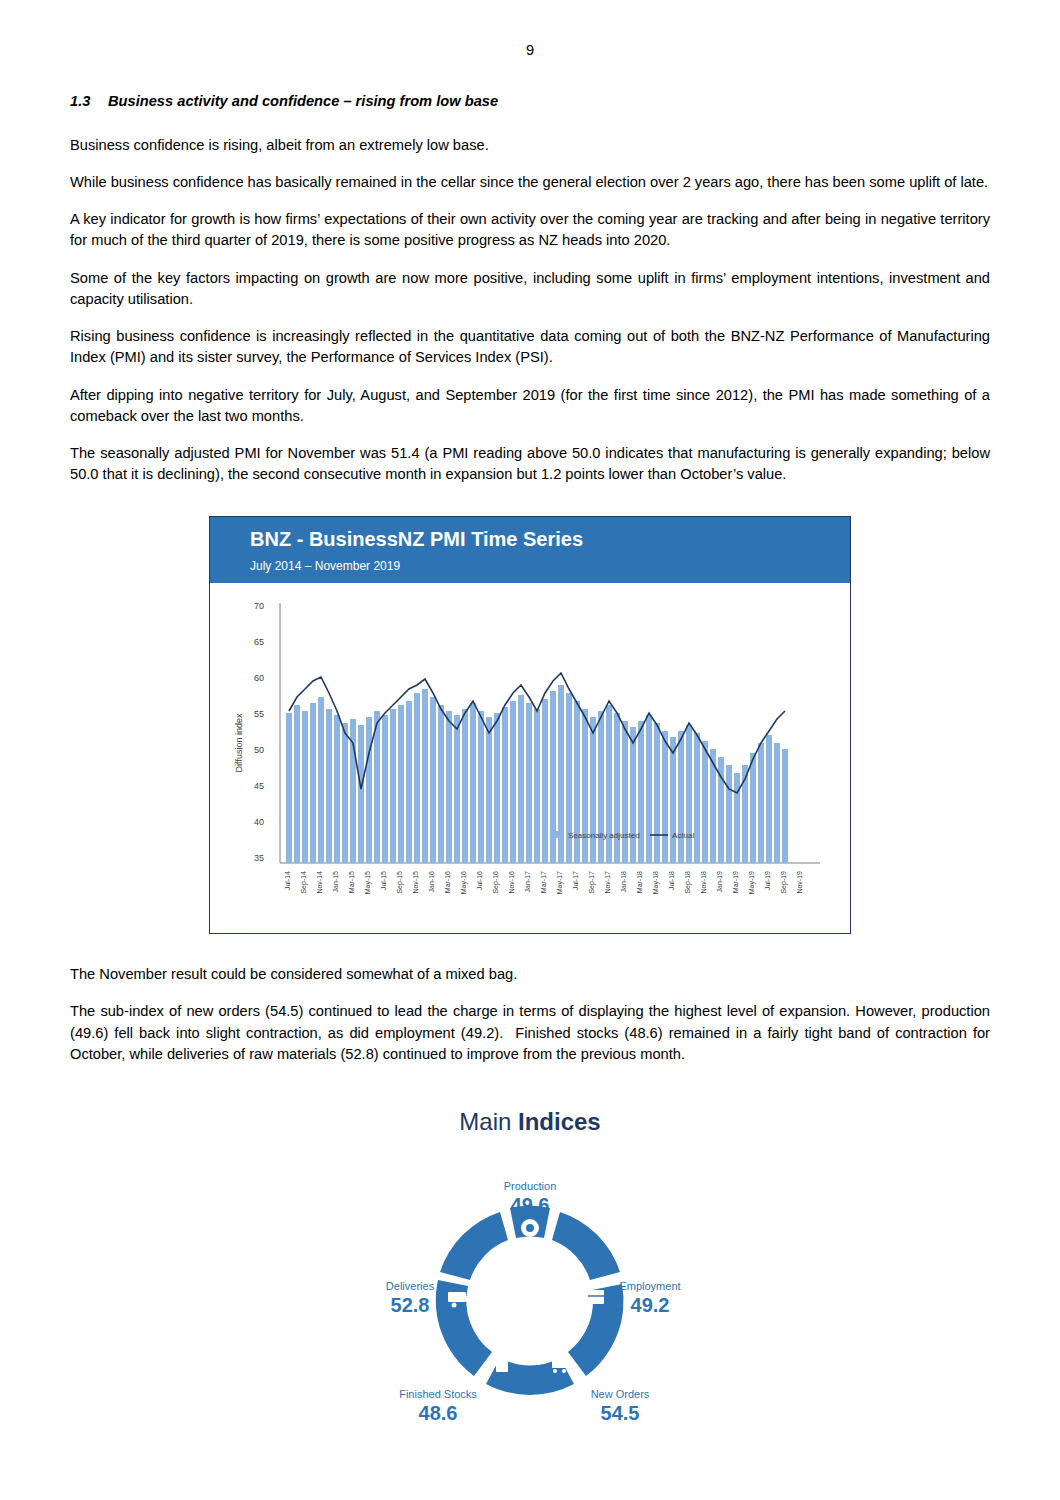9
1.3 Business activity and confidence – rising from low base
Business confidence is rising, albeit from an extremely low base.
While business confidence has basically remained in the cellar since the general election over 2 years ago, there has been some uplift of late.
A key indicator for growth is how firms’ expectations of their own activity over the coming year are tracking and after being in negative territory for much of the third quarter of 2019, there is some positive progress as NZ heads into 2020.
Some of the key factors impacting on growth are now more positive, including some uplift in firms’ employment intentions, investment and capacity utilisation.
Rising business confidence is increasingly reflected in the quantitative data coming out of both the BNZ-NZ Performance of Manufacturing Index (PMI) and its sister survey, the Performance of Services Index (PSI).
After dipping into negative territory for July, August, and September 2019 (for the first time since 2012), the PMI has made something of a comeback over the last two months.
The seasonally adjusted PMI for November was 51.4 (a PMI reading above 50.0 indicates that manufacturing is generally expanding; below 50.0 that it is declining), the second consecutive month in expansion but 1.2 points lower than October’s value.
BNZ - BusinessNZ PMI Time Series
July 2014 – November 2019
70 65 60 55 50 45 40 35 Diffusion index Seasonally adjusted Actual Jul-14 Sep-14 Nov-14 Jan-15 Mar-15 May-15 Jul-15 Sep-15 Nov-15 Jan-16 Mar-16 May-16 Jul-16 Sep-16 Nov-16 Jan-17 Mar-17 May-17 Jul-17 Sep-17 Nov-17 Jan-18 Mar-18 May-18 Jul-18 Sep-18 Nov-18 Jan-19 Mar-19 May-19 Jul-19 Sep-19 Nov-19
The November result could be considered somewhat of a mixed bag.
The sub-index of new orders (54.5) continued to lead the charge in terms of displaying the highest level of expansion. However, production (49.6) fell back into slight contraction, as did employment (49.2). Finished stocks (48.6) remained in a fairly tight band of contraction for October, while deliveries of raw materials (52.8) continued to improve from the previous month.
Main Indices
Production 49.6 Employment 49.2 Deliveries 52.8 New Orders 54.5 Finished Stocks 48.6